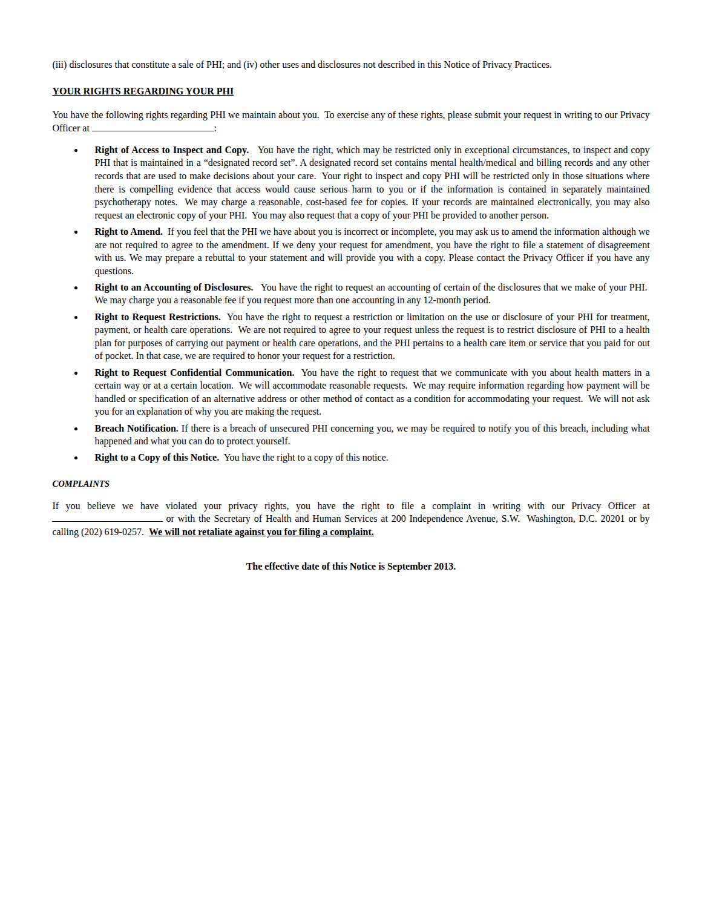(iii) disclosures that constitute a sale of PHI; and (iv) other uses and disclosures not described in this Notice of Privacy Practices.
YOUR RIGHTS REGARDING YOUR PHI
You have the following rights regarding PHI we maintain about you. To exercise any of these rights, please submit your request in writing to our Privacy Officer at :
Right of Access to Inspect and Copy. You have the right, which may be restricted only in exceptional circumstances, to inspect and copy PHI that is maintained in a “designated record set”. A designated record set contains mental health/medical and billing records and any other records that are used to make decisions about your care. Your right to inspect and copy PHI will be restricted only in those situations where there is compelling evidence that access would cause serious harm to you or if the information is contained in separately maintained psychotherapy notes. We may charge a reasonable, cost-based fee for copies. If your records are maintained electronically, you may also request an electronic copy of your PHI. You may also request that a copy of your PHI be provided to another person.
Right to Amend. If you feel that the PHI we have about you is incorrect or incomplete, you may ask us to amend the information although we are not required to agree to the amendment. If we deny your request for amendment, you have the right to file a statement of disagreement with us. We may prepare a rebuttal to your statement and will provide you with a copy. Please contact the Privacy Officer if you have any questions.
Right to an Accounting of Disclosures. You have the right to request an accounting of certain of the disclosures that we make of your PHI. We may charge you a reasonable fee if you request more than one accounting in any 12-month period.
Right to Request Restrictions. You have the right to request a restriction or limitation on the use or disclosure of your PHI for treatment, payment, or health care operations. We are not required to agree to your request unless the request is to restrict disclosure of PHI to a health plan for purposes of carrying out payment or health care operations, and the PHI pertains to a health care item or service that you paid for out of pocket. In that case, we are required to honor your request for a restriction.
Right to Request Confidential Communication. You have the right to request that we communicate with you about health matters in a certain way or at a certain location. We will accommodate reasonable requests. We may require information regarding how payment will be handled or specification of an alternative address or other method of contact as a condition for accommodating your request. We will not ask you for an explanation of why you are making the request.
Breach Notification. If there is a breach of unsecured PHI concerning you, we may be required to notify you of this breach, including what happened and what you can do to protect yourself.
Right to a Copy of this Notice. You have the right to a copy of this notice.
COMPLAINTS
If you believe we have violated your privacy rights, you have the right to file a complaint in writing with our Privacy Officer at or with the Secretary of Health and Human Services at 200 Independence Avenue, S.W. Washington, D.C. 20201 or by calling (202) 619-0257. We will not retaliate against you for filing a complaint.
The effective date of this Notice is September 2013.